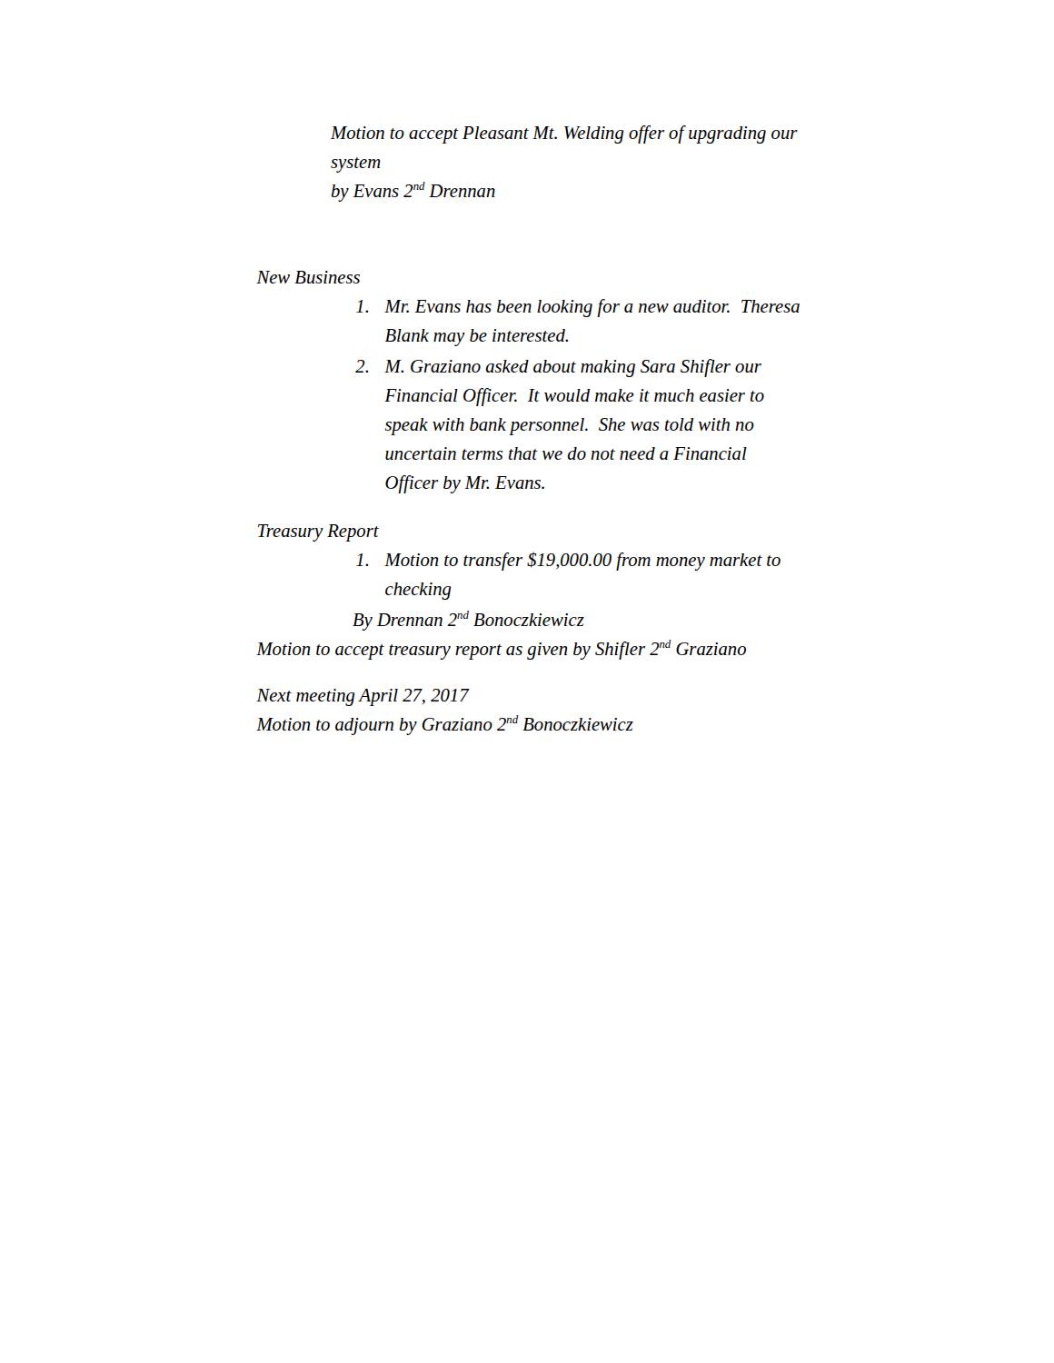Motion to accept Pleasant Mt. Welding offer of upgrading our system
by Evans 2nd Drennan
New Business
Mr. Evans has been looking for a new auditor. Theresa Blank may be interested.
M. Graziano asked about making Sara Shifler our Financial Officer. It would make it much easier to speak with bank personnel. She was told with no uncertain terms that we do not need a Financial Officer by Mr. Evans.
Treasury Report
Motion to transfer $19,000.00 from money market to checking
By Drennan 2nd Bonoczkiewicz
Motion to accept treasury report as given by Shifler 2nd Graziano
Next meeting April 27, 2017
Motion to adjourn by Graziano 2nd Bonoczkiewicz